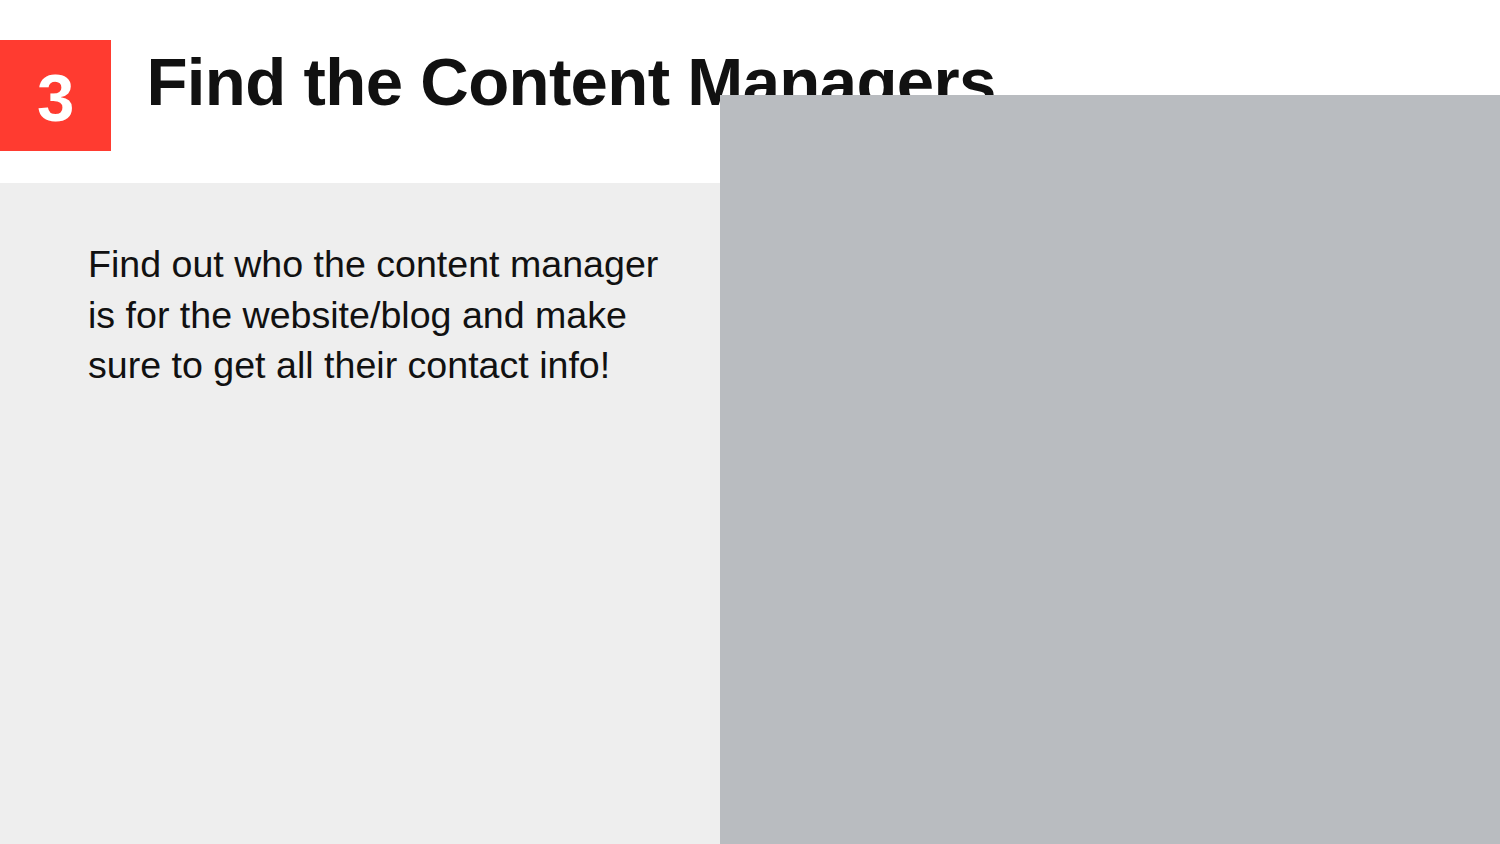3
Find the Content Managers
Find out who the content manager is for the website/blog and make sure to get all their contact info!